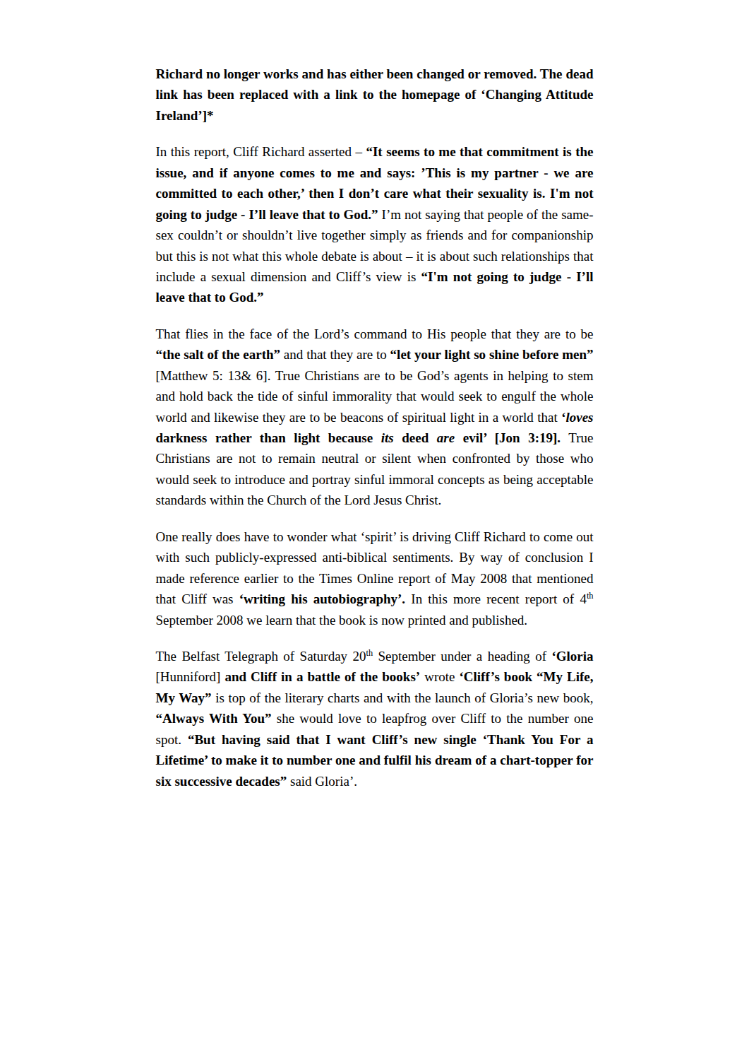Richard no longer works and has either been changed or removed. The dead link has been replaced with a link to the homepage of ‘Changing Attitude Ireland’]*
In this report, Cliff Richard asserted – “It seems to me that commitment is the issue, and if anyone comes to me and says: ’This is my partner - we are committed to each other,’ then I don’t care what their sexuality is. I'm not going to judge - I’ll leave that to God.” I’m not saying that people of the same-sex couldn’t or shouldn’t live together simply as friends and for companionship but this is not what this whole debate is about – it is about such relationships that include a sexual dimension and Cliff’s view is “I'm not going to judge - I’ll leave that to God.”
That flies in the face of the Lord’s command to His people that they are to be “the salt of the earth” and that they are to “let your light so shine before men” [Matthew 5: 13& 6]. True Christians are to be God’s agents in helping to stem and hold back the tide of sinful immorality that would seek to engulf the whole world and likewise they are to be beacons of spiritual light in a world that ‘loves darkness rather than light because its deed are evil’ [Jon 3:19]. True Christians are not to remain neutral or silent when confronted by those who would seek to introduce and portray sinful immoral concepts as being acceptable standards within the Church of the Lord Jesus Christ.
One really does have to wonder what ‘spirit’ is driving Cliff Richard to come out with such publicly-expressed anti-biblical sentiments. By way of conclusion I made reference earlier to the Times Online report of May 2008 that mentioned that Cliff was ‘writing his autobiography’. In this more recent report of 4th September 2008 we learn that the book is now printed and published.
The Belfast Telegraph of Saturday 20th September under a heading of ‘Gloria [Hunniford] and Cliff in a battle of the books’ wrote ‘Cliff’s book “My Life, My Way” is top of the literary charts and with the launch of Gloria’s new book, “Always With You” she would love to leapfrog over Cliff to the number one spot. “But having said that I want Cliff’s new single ‘Thank You For a Lifetime’ to make it to number one and fulfil his dream of a chart-topper for six successive decades” said Gloria’.